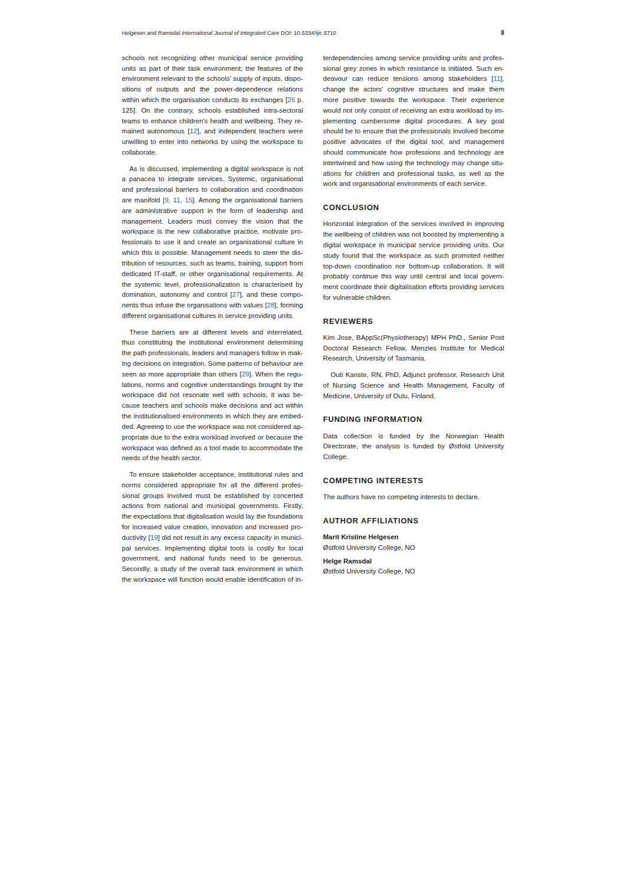Helgesen and Ramsdal International Journal of Integrated Care DOI: 10.5334/ijic.5710
8
schools not recognizing other municipal service providing units as part of their task environment; the features of the environment relevant to the schools' supply of inputs, dispositions of outputs and the power-dependence relations within which the organisation conducts its exchanges [26 p. 125]. On the contrary, schools established intra-sectoral teams to enhance children's health and wellbeing. They remained autonomous [12], and independent teachers were unwilling to enter into networks by using the workspace to collaborate.
As is discussed, implementing a digital workspace is not a panacea to integrate services. Systemic, organisational and professional barriers to collaboration and coordination are manifold [9, 11, 15]. Among the organisational barriers are administrative support in the form of leadership and management. Leaders must convey the vision that the workspace is the new collaborative practice, motivate professionals to use it and create an organisational culture in which this is possible. Management needs to steer the distribution of resources, such as teams, training, support from dedicated IT-staff, or other organisational requirements. At the systemic level, professionalization is characterised by domination, autonomy and control [27], and these components thus infuse the organisations with values [28], forming different organisational cultures in service providing units.
These barriers are at different levels and interrelated, thus constituting the institutional environment determining the path professionals, leaders and managers follow in making decisions on integration. Some patterns of behaviour are seen as more appropriate than others [29]. When the regulations, norms and cognitive understandings brought by the workspace did not resonate well with schools, it was because teachers and schools make decisions and act within the institutionalised environments in which they are embedded. Agreeing to use the workspace was not considered appropriate due to the extra workload involved or because the workspace was defined as a tool made to accommodate the needs of the health sector.
To ensure stakeholder acceptance, institutional rules and norms considered appropriate for all the different professional groups involved must be established by concerted actions from national and municipal governments. Firstly, the expectations that digitalisation would lay the foundations for increased value creation, innovation and increased productivity [19] did not result in any excess capacity in municipal services. Implementing digital tools is costly for local government, and national funds need to be generous. Secondly, a study of the overall task environment in which the workspace will function would enable identification of interdependencies among service providing units and professional grey zones in which resistance is initiated. Such endeavour can reduce tensions among stakeholders [11], change the actors' cognitive structures and make them more positive towards the workspace. Their experience would not only consist of receiving an extra workload by implementing cumbersome digital procedures. A key goal should be to ensure that the professionals involved become positive advocates of the digital tool, and management should communicate how professions and technology are intertwined and how using the technology may change situations for children and professional tasks, as well as the work and organisational environments of each service.
CONCLUSION
Horizontal integration of the services involved in improving the wellbeing of children was not boosted by implementing a digital workspace in municipal service providing units. Our study found that the workspace as such promoted neither top-down coordination nor bottom-up collaboration. It will probably continue this way until central and local government coordinate their digitalisation efforts providing services for vulnerable children.
REVIEWERS
Kim Jose, BAppSc(Physiotherapy) MPH PhD., Senior Post Doctoral Research Fellow, Menzies Institute for Medical Research, University of Tasmania.
Outi Kanste, RN, PhD, Adjunct professor, Research Unit of Nursing Science and Health Management, Faculty of Medicine, University of Oulu, Finland.
FUNDING INFORMATION
Data collection is funded by the Norwegian Health Directorate, the analysis is funded by Østfold University College.
COMPETING INTERESTS
The authors have no competing interests to declare.
AUTHOR AFFILIATIONS
Marit Kristine Helgesen
Østfold University College, NO Helge Ramsdal
Østfold University College, NO